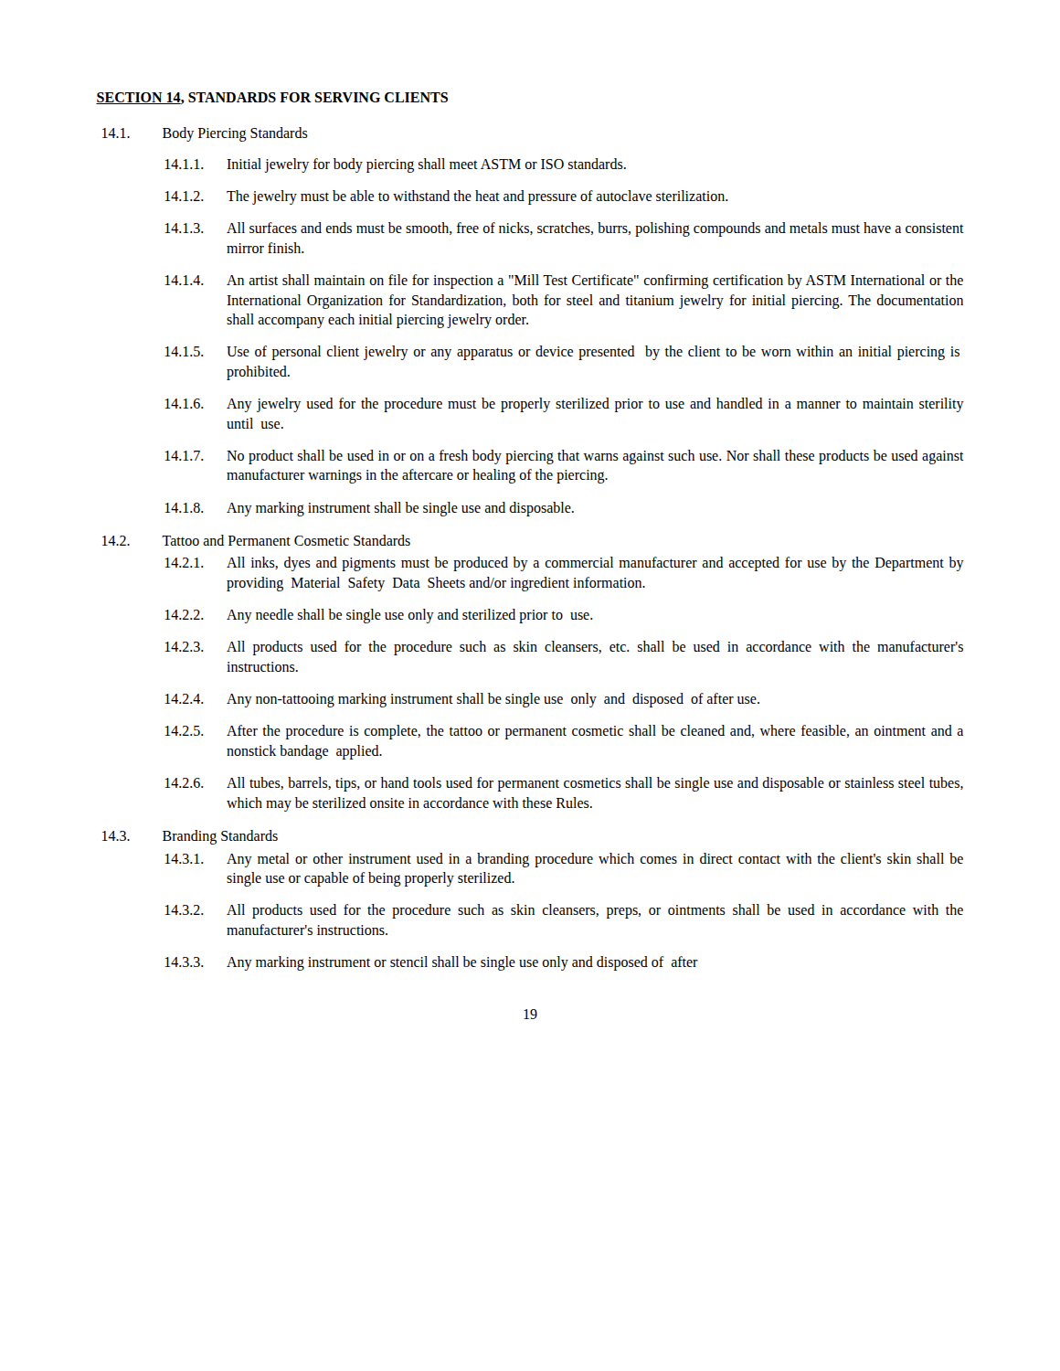SECTION 14, STANDARDS FOR SERVING CLIENTS
14.1. Body Piercing Standards
14.1.1. Initial jewelry for body piercing shall meet ASTM or ISO standards.
14.1.2. The jewelry must be able to withstand the heat and pressure of autoclave sterilization.
14.1.3. All surfaces and ends must be smooth, free of nicks, scratches, burrs, polishing compounds and metals must have a consistent mirror finish.
14.1.4. An artist shall maintain on file for inspection a "Mill Test Certificate" confirming certification by ASTM International or the International Organization for Standardization, both for steel and titanium jewelry for initial piercing. The documentation shall accompany each initial piercing jewelry order.
14.1.5. Use of personal client jewelry or any apparatus or device presented by the client to be worn within an initial piercing is prohibited.
14.1.6. Any jewelry used for the procedure must be properly sterilized prior to use and handled in a manner to maintain sterility until use.
14.1.7. No product shall be used in or on a fresh body piercing that warns against such use. Nor shall these products be used against manufacturer warnings in the aftercare or healing of the piercing.
14.1.8. Any marking instrument shall be single use and disposable.
14.2. Tattoo and Permanent Cosmetic Standards
14.2.1. All inks, dyes and pigments must be produced by a commercial manufacturer and accepted for use by the Department by providing Material Safety Data Sheets and/or ingredient information.
14.2.2. Any needle shall be single use only and sterilized prior to use.
14.2.3. All products used for the procedure such as skin cleansers, etc. shall be used in accordance with the manufacturer's instructions.
14.2.4. Any non-tattooing marking instrument shall be single use only and disposed of after use.
14.2.5. After the procedure is complete, the tattoo or permanent cosmetic shall be cleaned and, where feasible, an ointment and a nonstick bandage applied.
14.2.6. All tubes, barrels, tips, or hand tools used for permanent cosmetics shall be single use and disposable or stainless steel tubes, which may be sterilized onsite in accordance with these Rules.
14.3. Branding Standards
14.3.1. Any metal or other instrument used in a branding procedure which comes in direct contact with the client's skin shall be single use or capable of being properly sterilized.
14.3.2. All products used for the procedure such as skin cleansers, preps, or ointments shall be used in accordance with the manufacturer's instructions.
14.3.3. Any marking instrument or stencil shall be single use only and disposed of after
19